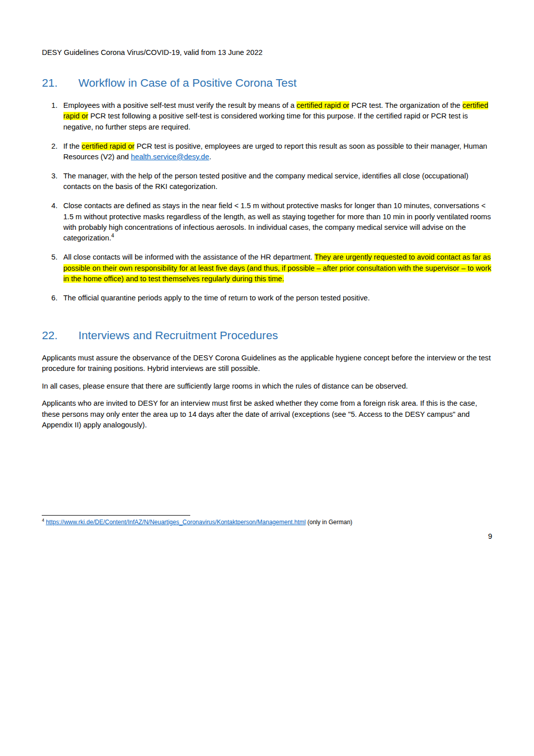DESY Guidelines Corona Virus/COVID-19, valid from 13 June 2022
21. Workflow in Case of a Positive Corona Test
Employees with a positive self-test must verify the result by means of a certified rapid or PCR test. The organization of the certified rapid or PCR test following a positive self-test is considered working time for this purpose. If the certified rapid or PCR test is negative, no further steps are required.
If the certified rapid or PCR test is positive, employees are urged to report this result as soon as possible to their manager, Human Resources (V2) and health.service@desy.de.
The manager, with the help of the person tested positive and the company medical service, identifies all close (occupational) contacts on the basis of the RKI categorization.
Close contacts are defined as stays in the near field < 1.5 m without protective masks for longer than 10 minutes, conversations < 1.5 m without protective masks regardless of the length, as well as staying together for more than 10 min in poorly ventilated rooms with probably high concentrations of infectious aerosols. In individual cases, the company medical service will advise on the categorization.4
All close contacts will be informed with the assistance of the HR department. They are urgently requested to avoid contact as far as possible on their own responsibility for at least five days (and thus, if possible – after prior consultation with the supervisor – to work in the home office) and to test themselves regularly during this time.
The official quarantine periods apply to the time of return to work of the person tested positive.
22. Interviews and Recruitment Procedures
Applicants must assure the observance of the DESY Corona Guidelines as the applicable hygiene concept before the interview or the test procedure for training positions. Hybrid interviews are still possible.
In all cases, please ensure that there are sufficiently large rooms in which the rules of distance can be observed.
Applicants who are invited to DESY for an interview must first be asked whether they come from a foreign risk area. If this is the case, these persons may only enter the area up to 14 days after the date of arrival (exceptions (see "5. Access to the DESY campus" and Appendix II) apply analogously).
4 https://www.rki.de/DE/Content/InfAZ/N/Neuartiges_Coronavirus/Kontaktperson/Management.html (only in German)
9